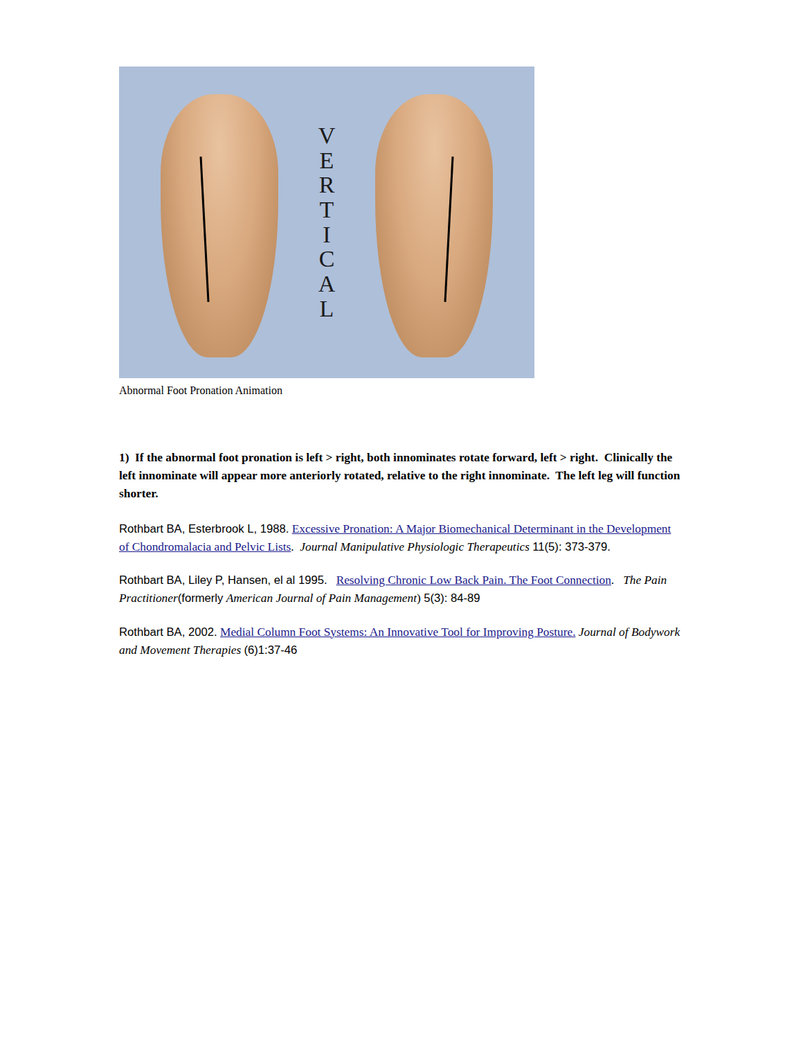V
E
R
T
I
C
A
L
Abnormal Foot Pronation Animation
1) If the abnormal foot pronation is left > right, both innominates rotate forward, left > right. Clinically the left innominate will appear more anteriorly rotated, relative to the right innominate. The left leg will function shorter.
Rothbart BA, Esterbrook L, 1988. Excessive Pronation: A Major Biomechanical Determinant in the Development of Chondromalacia and Pelvic Lists. Journal Manipulative Physiologic Therapeutics 11(5): 373-379.
Rothbart BA, Liley P, Hansen, el al 1995. Resolving Chronic Low Back Pain. The Foot Connection. The Pain Practitioner(formerly American Journal of Pain Management) 5(3): 84-89
Rothbart BA, 2002. Medial Column Foot Systems: An Innovative Tool for Improving Posture. Journal of Bodywork and Movement Therapies (6)1:37-46